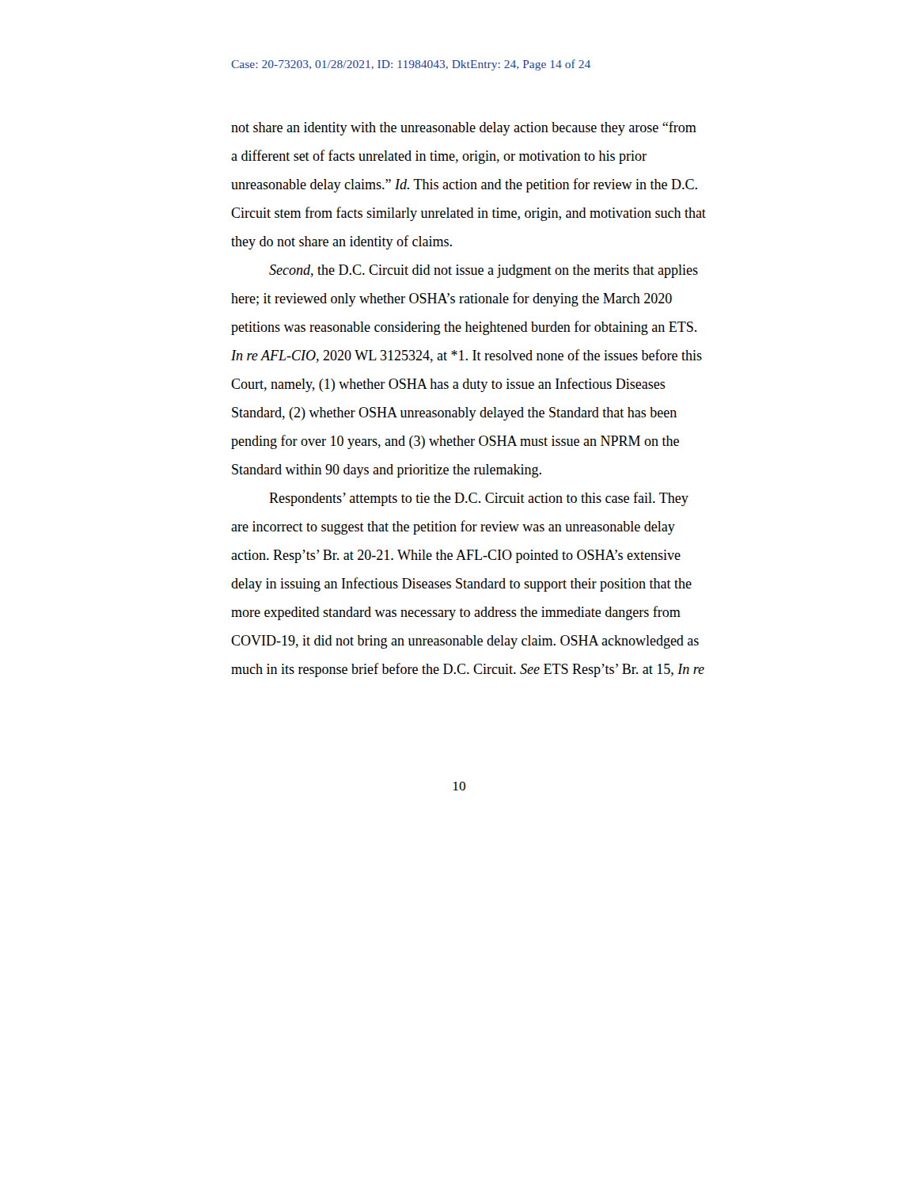Case: 20-73203, 01/28/2021, ID: 11984043, DktEntry: 24, Page 14 of 24
not share an identity with the unreasonable delay action because they arose “from a different set of facts unrelated in time, origin, or motivation to his prior unreasonable delay claims.” Id. This action and the petition for review in the D.C. Circuit stem from facts similarly unrelated in time, origin, and motivation such that they do not share an identity of claims.
Second, the D.C. Circuit did not issue a judgment on the merits that applies here; it reviewed only whether OSHA’s rationale for denying the March 2020 petitions was reasonable considering the heightened burden for obtaining an ETS. In re AFL-CIO, 2020 WL 3125324, at *1. It resolved none of the issues before this Court, namely, (1) whether OSHA has a duty to issue an Infectious Diseases Standard, (2) whether OSHA unreasonably delayed the Standard that has been pending for over 10 years, and (3) whether OSHA must issue an NPRM on the Standard within 90 days and prioritize the rulemaking.
Respondents’ attempts to tie the D.C. Circuit action to this case fail. They are incorrect to suggest that the petition for review was an unreasonable delay action. Resp’ts’ Br. at 20-21. While the AFL-CIO pointed to OSHA’s extensive delay in issuing an Infectious Diseases Standard to support their position that the more expedited standard was necessary to address the immediate dangers from COVID-19, it did not bring an unreasonable delay claim. OSHA acknowledged as much in its response brief before the D.C. Circuit. See ETS Resp’ts’ Br. at 15, In re
10